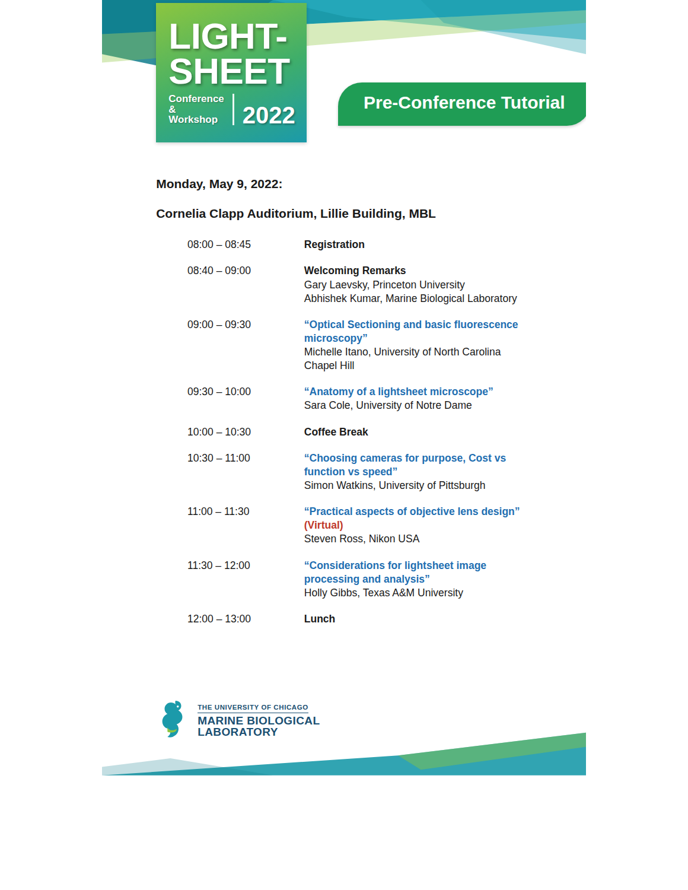LIGHT-
SHEET
Conference
& Workshop
2022
Pre-Conference Tutorial
Monday, May 9, 2022:
Cornelia Clapp Auditorium, Lillie Building, MBL
| 08:00 – 08:45 | Registration |
| 08:40 – 09:00 | Welcoming Remarks Gary Laevsky, Princeton University Abhishek Kumar, Marine Biological Laboratory |
| 09:00 – 09:30 | “Optical Sectioning and basic fluorescence microscopy” Michelle Itano, University of North Carolina Chapel Hill |
| 09:30 – 10:00 | “Anatomy of a lightsheet microscope” Sara Cole, University of Notre Dame |
| 10:00 – 10:30 | Coffee Break |
| 10:30 – 11:00 | “Choosing cameras for purpose, Cost vs function vs speed” Simon Watkins, University of Pittsburgh |
| 11:00 – 11:30 | “Practical aspects of objective lens design” (Virtual) Steven Ross, Nikon USA |
| 11:30 – 12:00 | “Considerations for lightsheet image processing and analysis” Holly Gibbs, Texas A&M University |
| 12:00 – 13:00 | Lunch |
THE UNIVERSITY OF CHICAGO
MARINE BIOLOGICAL
LABORATORY